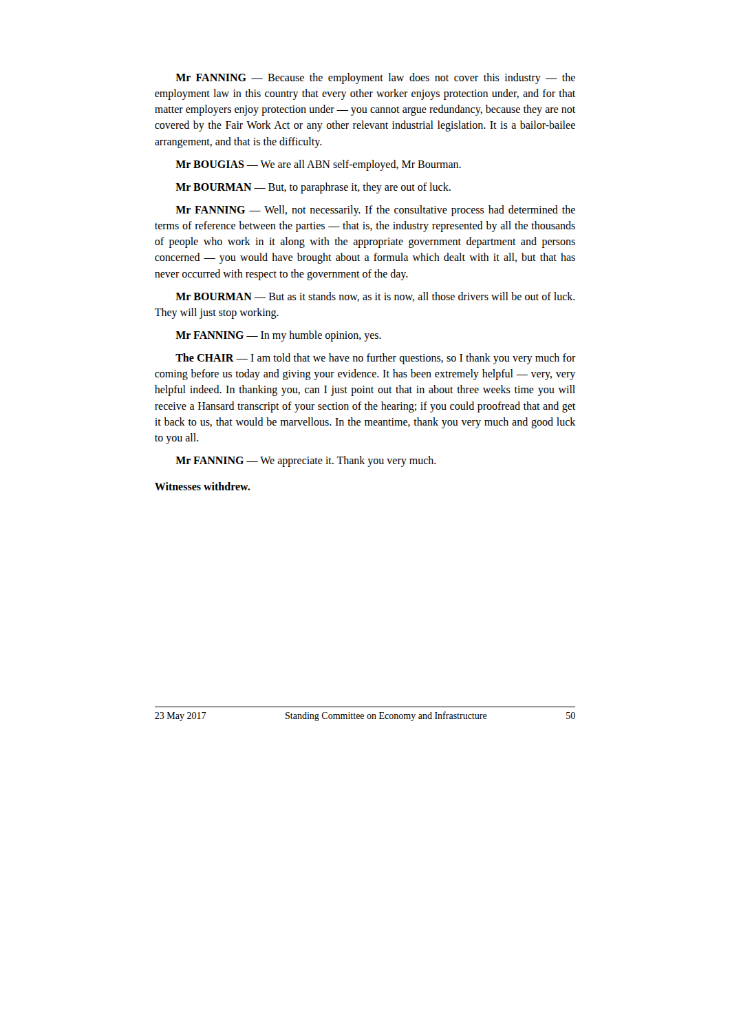Mr FANNING — Because the employment law does not cover this industry — the employment law in this country that every other worker enjoys protection under, and for that matter employers enjoy protection under — you cannot argue redundancy, because they are not covered by the Fair Work Act or any other relevant industrial legislation. It is a bailor-bailee arrangement, and that is the difficulty.
Mr BOUGIAS — We are all ABN self-employed, Mr Bourman.
Mr BOURMAN — But, to paraphrase it, they are out of luck.
Mr FANNING — Well, not necessarily. If the consultative process had determined the terms of reference between the parties — that is, the industry represented by all the thousands of people who work in it along with the appropriate government department and persons concerned — you would have brought about a formula which dealt with it all, but that has never occurred with respect to the government of the day.
Mr BOURMAN — But as it stands now, as it is now, all those drivers will be out of luck. They will just stop working.
Mr FANNING — In my humble opinion, yes.
The CHAIR — I am told that we have no further questions, so I thank you very much for coming before us today and giving your evidence. It has been extremely helpful — very, very helpful indeed. In thanking you, can I just point out that in about three weeks time you will receive a Hansard transcript of your section of the hearing; if you could proofread that and get it back to us, that would be marvellous. In the meantime, thank you very much and good luck to you all.
Mr FANNING — We appreciate it. Thank you very much.
Witnesses withdrew.
23 May 2017 Standing Committee on Economy and Infrastructure 50